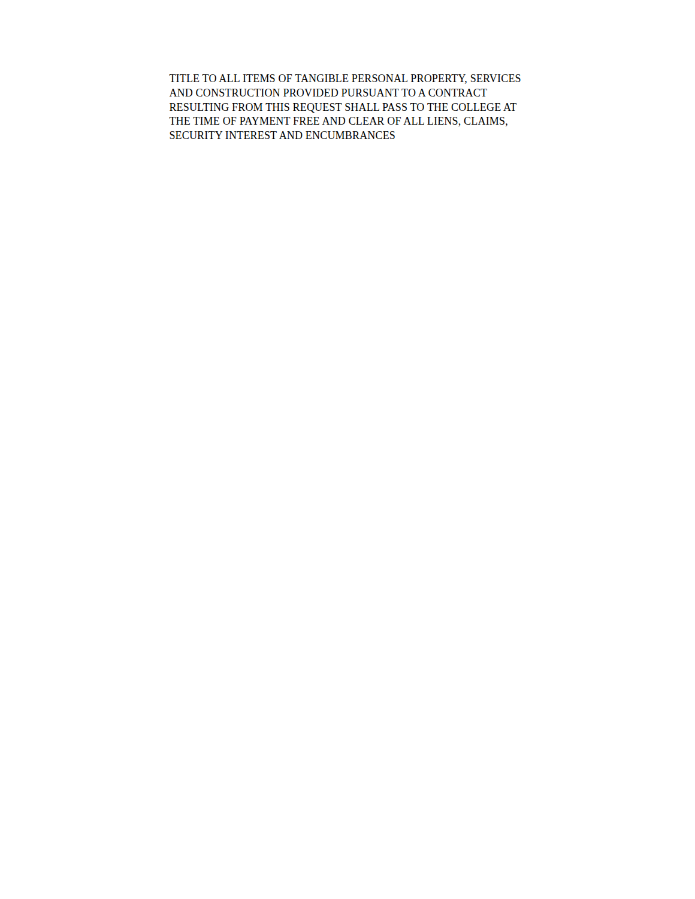TITLE TO ALL ITEMS OF TANGIBLE PERSONAL PROPERTY, SERVICES AND CONSTRUCTION PROVIDED PURSUANT TO A CONTRACT RESULTING FROM THIS REQUEST SHALL PASS TO THE COLLEGE AT THE TIME OF PAYMENT FREE AND CLEAR OF ALL LIENS, CLAIMS, SECURITY INTEREST AND ENCUMBRANCES